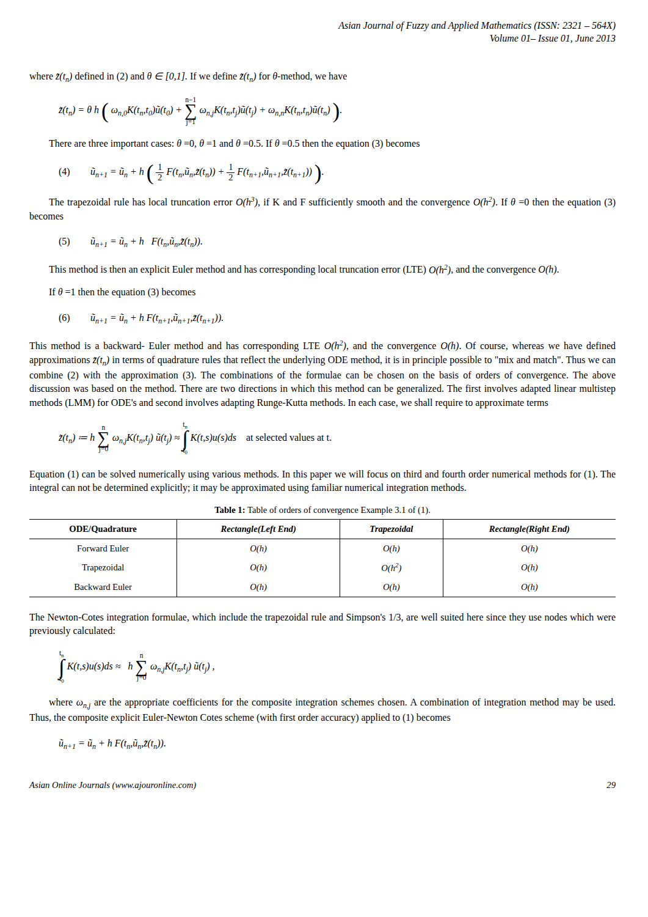Asian Journal of Fuzzy and Applied Mathematics (ISSN: 2321 – 564X)
Volume 01– Issue 01, June 2013
where z̃(tn) defined in (2) and θ ∈ [0,1]. If we define z̃(tn) for θ-method, we have
z̃(tn) = θ h ( ωn,0K(tn,t0)ũ(t0) + n−1∑j=1 ωn,jK(tn,tj)ũ(tj) + ωn,nK(tn,tn)ũ(tn) ).
There are three important cases: θ =0, θ =1 and θ =0.5. If θ =0.5 then the equation (3) becomes
(4) ũn+1 = ũn + h ( 12 F(tn,ũn,z̃(tn)) + 12 F(tn+1,ũn+1,z̃(tn+1)) ).
The trapezoidal rule has local truncation error O(h3), if K and F sufficiently smooth and the convergence O(h2). If θ =0 then the equation (3) becomes
(5) ũn+1 = ũn + h F(tn,ũn,z̃(tn)).
This method is then an explicit Euler method and has corresponding local truncation error (LTE) O(h2), and the convergence O(h).
If θ =1 then the equation (3) becomes
(6) ũn+1 = ũn + h F(tn+1,ũn+1,z̃(tn+1)).
This method is a backward- Euler method and has corresponding LTE O(h2), and the convergence O(h). Of course, whereas we have defined approximations z̃(tn) in terms of quadrature rules that reflect the underlying ODE method, it is in principle possible to "mix and match". Thus we can combine (2) with the approximation (3). The combinations of the formulae can be chosen on the basis of orders of convergence. The above discussion was based on the method. There are two directions in which this method can be generalized. The first involves adapted linear multistep methods (LMM) for ODE's and second involves adapting Runge-Kutta methods. In each case, we shall require to approximate terms
z̃(tn) ≔ h n∑j=0 ωn,jK(tn,tj) ũ(tj) ≈ tn∫t0 K(t,s)u(s)ds at selected values at t.
Equation (1) can be solved numerically using various methods. In this paper we will focus on third and fourth order numerical methods for (1). The integral can not be determined explicitly; it may be approximated using familiar numerical integration methods.
Table 1: Table of orders of convergence Example 3.1 of (1).
| ODE/Quadrature | Rectangle(Left End) | Trapezoidal | Rectangle(Right End) |
| --- | --- | --- | --- |
| Forward Euler | O(h) | O(h) | O(h) |
| Trapezoidal | O(h) | O(h 2 ) | O(h) |
| Backward Euler | O(h) | O(h) | O(h) |
The Newton-Cotes integration formulae, which include the trapezoidal rule and Simpson's 1/3, are well suited here since they use nodes which were previously calculated:
tn∫t0 K(t,s)u(s)ds ≈ h n∑j=0 ωn,jK(tn,tj) ũ(tj) ,
where ωn,j are the appropriate coefficients for the composite integration schemes chosen. A combination of integration method may be used. Thus, the composite explicit Euler-Newton Cotes scheme (with first order accuracy) applied to (1) becomes
ũn+1 = ũn + h F(tn,ũn,z̃(tn)).
Asian Online Journals (www.ajouronline.com) 29